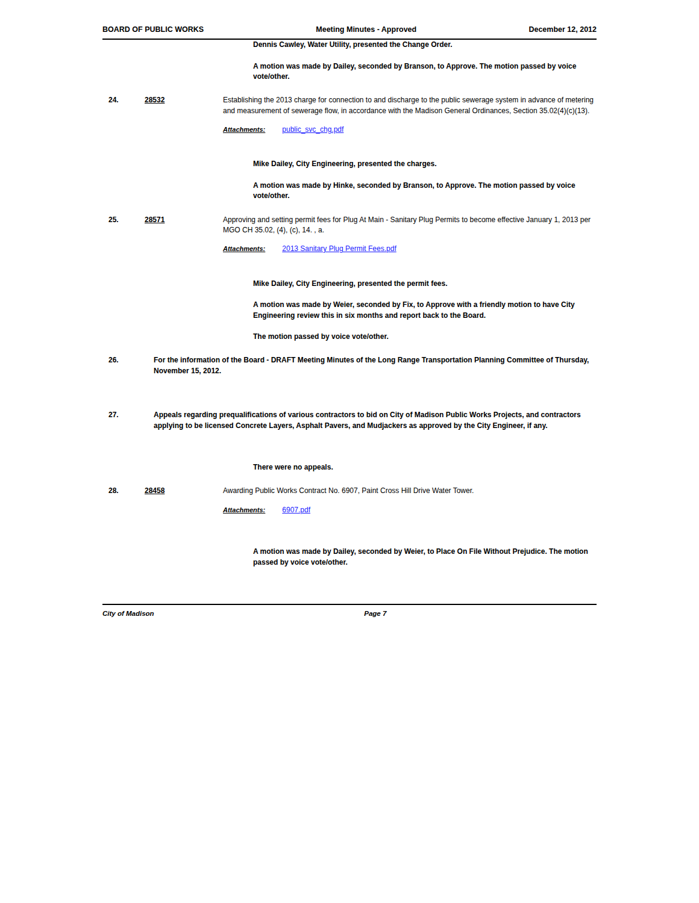BOARD OF PUBLIC WORKS
Meeting Minutes - Approved
December 12, 2012
Dennis Cawley, Water Utility, presented the Change Order.
A motion was made by Dailey, seconded by Branson, to Approve. The motion passed by voice vote/other.
24.
28532
Establishing the 2013 charge for connection to and discharge to the public sewerage system in advance of metering and measurement of sewerage flow, in accordance with the Madison General Ordinances, Section 35.02(4)(c)(13).
Attachments: public_svc_chg.pdf
Mike Dailey, City Engineering, presented the charges.
A motion was made by Hinke, seconded by Branson, to Approve. The motion passed by voice vote/other.
25.
28571
Approving and setting permit fees for Plug At Main - Sanitary Plug Permits to become effective January 1, 2013 per MGO CH 35.02, (4), (c), 14. , a.
Attachments: 2013 Sanitary Plug Permit Fees.pdf
Mike Dailey, City Engineering, presented the permit fees.
A motion was made by Weier, seconded by Fix, to Approve with a friendly motion to have City Engineering review this in six months and report back to the Board.
The motion passed by voice vote/other.
26.
For the information of the Board - DRAFT Meeting Minutes of the Long Range Transportation Planning Committee of Thursday, November 15, 2012.
27.
Appeals regarding prequalifications of various contractors to bid on City of Madison Public Works Projects, and contractors applying to be licensed Concrete Layers, Asphalt Pavers, and Mudjackers as approved by the City Engineer, if any.
There were no appeals.
28.
28458
Awarding Public Works Contract No. 6907, Paint Cross Hill Drive Water Tower.
Attachments: 6907.pdf
A motion was made by Dailey, seconded by Weier, to Place On File Without Prejudice. The motion passed by voice vote/other.
City of Madison
Page 7